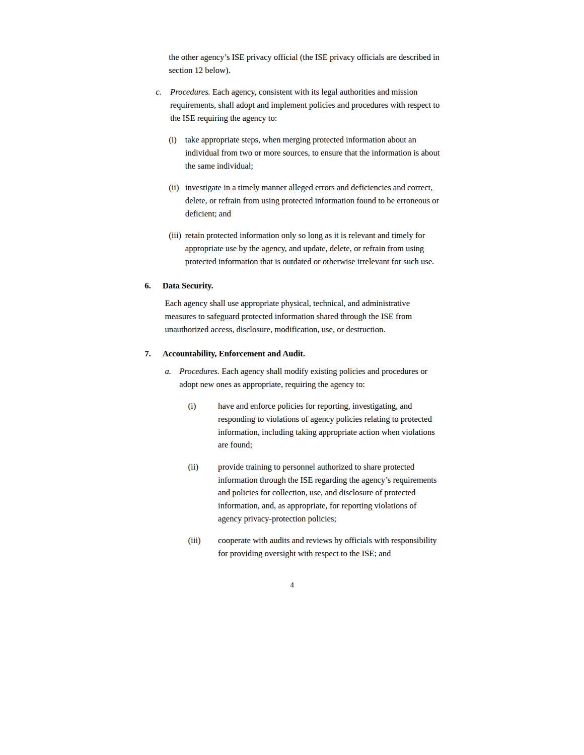the other agency’s ISE privacy official (the ISE privacy officials are described in section 12 below).
c.
Procedures. Each agency, consistent with its legal authorities and mission requirements, shall adopt and implement policies and procedures with respect to the ISE requiring the agency to:
(i)
take appropriate steps, when merging protected information about an individual from two or more sources, to ensure that the information is about the same individual;
(ii)
investigate in a timely manner alleged errors and deficiencies and correct, delete, or refrain from using protected information found to be erroneous or deficient; and
(iii)
retain protected information only so long as it is relevant and timely for appropriate use by the agency, and update, delete, or refrain from using protected information that is outdated or otherwise irrelevant for such use.
6.
Data Security.
Each agency shall use appropriate physical, technical, and administrative measures to safeguard protected information shared through the ISE from unauthorized access, disclosure, modification, use, or destruction.
7.
Accountability, Enforcement and Audit.
a.
Procedures. Each agency shall modify existing policies and procedures or adopt new ones as appropriate, requiring the agency to:
(i)
have and enforce policies for reporting, investigating, and responding to violations of agency policies relating to protected information, including taking appropriate action when violations are found;
(ii)
provide training to personnel authorized to share protected information through the ISE regarding the agency’s requirements and policies for collection, use, and disclosure of protected information, and, as appropriate, for reporting violations of agency privacy-protection policies;
(iii)
cooperate with audits and reviews by officials with responsibility for providing oversight with respect to the ISE; and
4